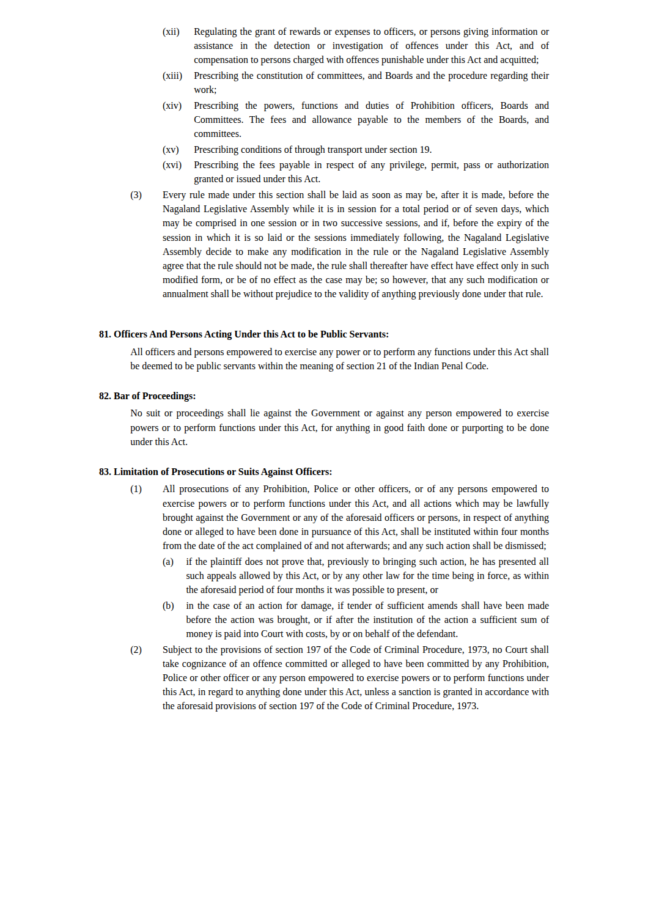(xii)
Regulating the grant of rewards or expenses to officers, or persons giving information or assistance in the detection or investigation of offences under this Act, and of compensation to persons charged with offences punishable under this Act and acquitted;
(xiii)
Prescribing the constitution of committees, and Boards and the procedure regarding their work;
(xiv)
Prescribing the powers, functions and duties of Prohibition officers, Boards and Committees. The fees and allowance payable to the members of the Boards, and committees.
(xv)
Prescribing conditions of through transport under section 19.
(xvi)
Prescribing the fees payable in respect of any privilege, permit, pass or authorization granted or issued under this Act.
(3)
Every rule made under this section shall be laid as soon as may be, after it is made, before the Nagaland Legislative Assembly while it is in session for a total period or of seven days, which may be comprised in one session or in two successive sessions, and if, before the expiry of the session in which it is so laid or the sessions immediately following, the Nagaland Legislative Assembly decide to make any modification in the rule or the Nagaland Legislative Assembly agree that the rule should not be made, the rule shall thereafter have effect have effect only in such modified form, or be of no effect as the case may be; so however, that any such modification or annualment shall be without prejudice to the validity of anything previously done under that rule.
81. Officers And Persons Acting Under this Act to be Public Servants:
All officers and persons empowered to exercise any power or to perform any functions under this Act shall be deemed to be public servants within the meaning of section 21 of the Indian Penal Code.
82. Bar of Proceedings:
No suit or proceedings shall lie against the Government or against any person empowered to exercise powers or to perform functions under this Act, for anything in good faith done or purporting to be done under this Act.
83. Limitation of Prosecutions or Suits Against Officers:
(1)
All prosecutions of any Prohibition, Police or other officers, or of any persons empowered to exercise powers or to perform functions under this Act, and all actions which may be lawfully brought against the Government or any of the aforesaid officers or persons, in respect of anything done or alleged to have been done in pursuance of this Act, shall be instituted within four months from the date of the act complained of and not afterwards; and any such action shall be dismissed;
(a)
if the plaintiff does not prove that, previously to bringing such action, he has presented all such appeals allowed by this Act, or by any other law for the time being in force, as within the aforesaid period of four months it was possible to present, or
(b)
in the case of an action for damage, if tender of sufficient amends shall have been made before the action was brought, or if after the institution of the action a sufficient sum of money is paid into Court with costs, by or on behalf of the defendant.
(2)
Subject to the provisions of section 197 of the Code of Criminal Procedure, 1973, no Court shall take cognizance of an offence committed or alleged to have been committed by any Prohibition, Police or other officer or any person empowered to exercise powers or to perform functions under this Act, in regard to anything done under this Act, unless a sanction is granted in accordance with the aforesaid provisions of section 197 of the Code of Criminal Procedure, 1973.